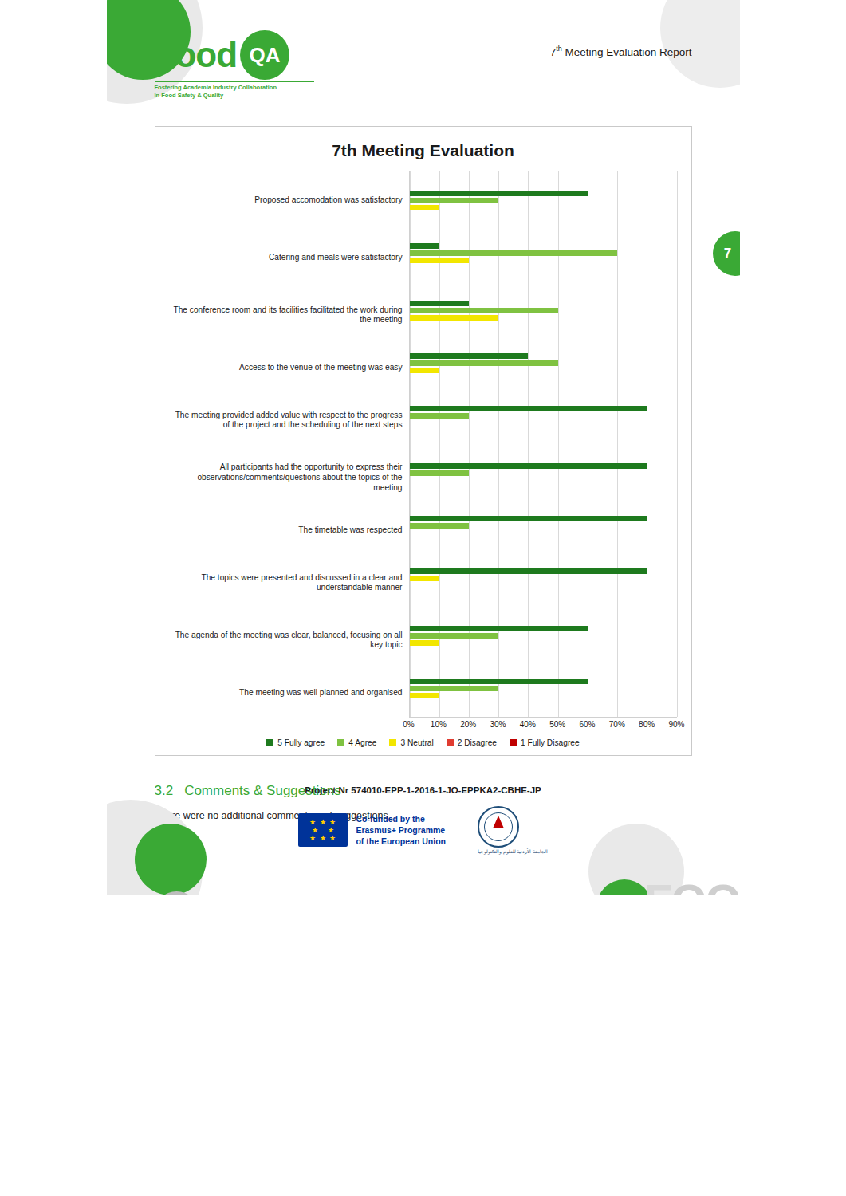FOOD
Food QA
Fostering Academia Industry Collaboration
In Food Safety & Quality
7th Meeting Evaluation Report
7
7th Meeting Evaluation
Proposed accomodation was satisfactory
Catering and meals were satisfactory
The conference room and its facilities facilitated the work during the meeting
Access to the venue of the meeting was easy
The meeting provided added value with respect to the progress of the project and the scheduling of the next steps
All participants had the opportunity to express their observations/comments/questions about the topics of the meeting
The timetable was respected
The topics were presented and discussed in a clear and understandable manner
The agenda of the meeting was clear, balanced, focusing on all key topic
The meeting was well planned and organised
0% 10% 20% 30% 40% 50% 60% 70% 80% 90%
5 Fully agree
4 Agree
3 Neutral
2 Disagree
1 Fully Disagree
3.2 Comments & Suggestions
There were no additional comments and suggestions.
Project Nr 574010-EPP-1-2016-1-JO-EPPKA2-CBHE-JP
★ ★ ★
★ ★
★ ★ ★
Co-funded by the
Erasmus+ Programme
of the European Union
الجامعة الأردنية للعلوم والتكنولوجيا